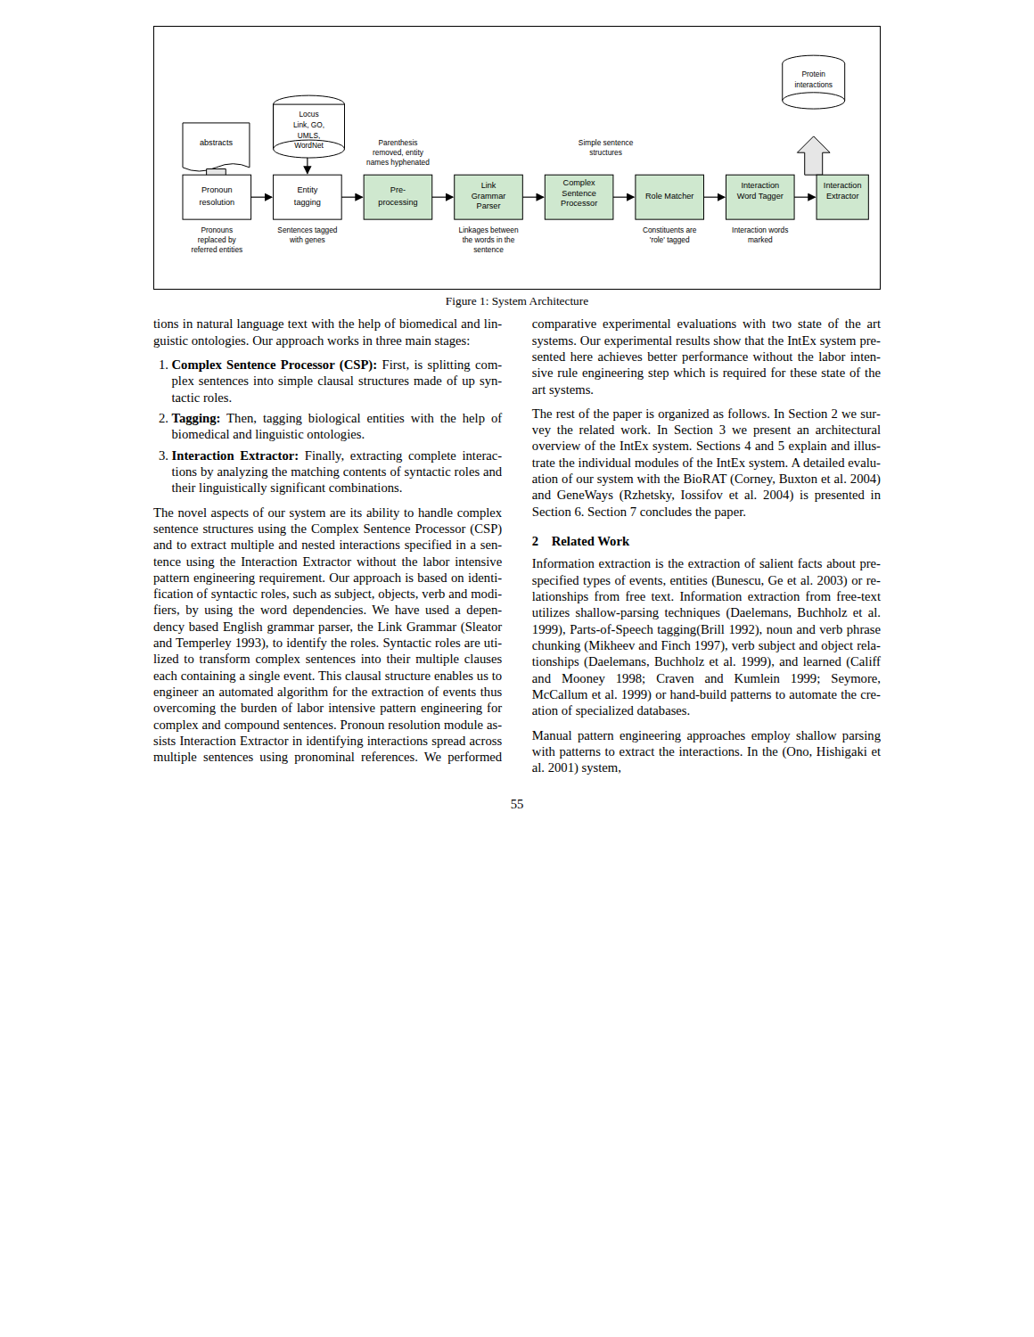System Architecture diagram Pipeline: abstracts and ontology resources feed Pronoun resolution, Entity tagging, Pre-processing, Link Grammar Parser, Complex Sentence Processor, Role Matcher, Interaction Word Tagger, and Interaction Extractor, producing Protein interactions. abstracts Locus Link, GO, UMLS, WordNet Protein interactions Pronoun resolution Entity tagging Pre- processing Link Grammar Parser Complex Sentence Processor Role Matcher Interaction Word Tagger Interaction Extractor Parenthesis removed, entity names hyphenated Simple sentence structures Pronouns replaced by referred entities Sentences tagged with genes Linkages between the words in the sentence Constituents are 'role' tagged Interaction words marked
Figure 1: System Architecture
tions in natural language text with the help of biomedical and linguistic ontologies. Our approach works in three main stages:
Complex Sentence Processor (CSP): First, is splitting complex sentences into simple clausal structures made of up syntactic roles.
Tagging: Then, tagging biological entities with the help of biomedical and linguistic ontologies.
Interaction Extractor: Finally, extracting complete interactions by analyzing the matching contents of syntactic roles and their linguistically significant combinations.
The novel aspects of our system are its ability to handle complex sentence structures using the Complex Sentence Processor (CSP) and to extract multiple and nested interactions specified in a sentence using the Interaction Extractor without the labor intensive pattern engineering requirement. Our approach is based on identification of syntactic roles, such as subject, objects, verb and modifiers, by using the word dependencies. We have used a dependency based English grammar parser, the Link Grammar (Sleator and Temperley 1993), to identify the roles. Syntactic roles are utilized to transform complex sentences into their multiple clauses each containing a single event. This clausal structure enables us to engineer an automated algorithm for the extraction of events thus overcoming the burden of labor intensive pattern engineering for complex and compound sentences. Pronoun resolution module assists Interaction Extractor in identifying interactions spread across multiple sentences using pronominal references. We performed comparative experimental evaluations with two state of the art systems. Our experimental results show that the IntEx system presented here achieves better performance without the labor intensive rule engineering step which is required for these state of the art systems.
The rest of the paper is organized as follows. In Section 2 we survey the related work. In Section 3 we present an architectural overview of the IntEx system. Sections 4 and 5 explain and illustrate the individual modules of the IntEx system. A detailed evaluation of our system with the BioRAT (Corney, Buxton et al. 2004) and GeneWays (Rzhetsky, Iossifov et al. 2004) is presented in Section 6. Section 7 concludes the paper.
2 Related Work
Information extraction is the extraction of salient facts about pre-specified types of events, entities (Bunescu, Ge et al. 2003) or relationships from free text. Information extraction from free-text utilizes shallow-parsing techniques (Daelemans, Buchholz et al. 1999), Parts-of-Speech tagging(Brill 1992), noun and verb phrase chunking (Mikheev and Finch 1997), verb subject and object relationships (Daelemans, Buchholz et al. 1999), and learned (Califf and Mooney 1998; Craven and Kumlein 1999; Seymore, McCallum et al. 1999) or hand-build patterns to automate the creation of specialized databases.
Manual pattern engineering approaches employ shallow parsing with patterns to extract the interactions. In the (Ono, Hishigaki et al. 2001) system,
55